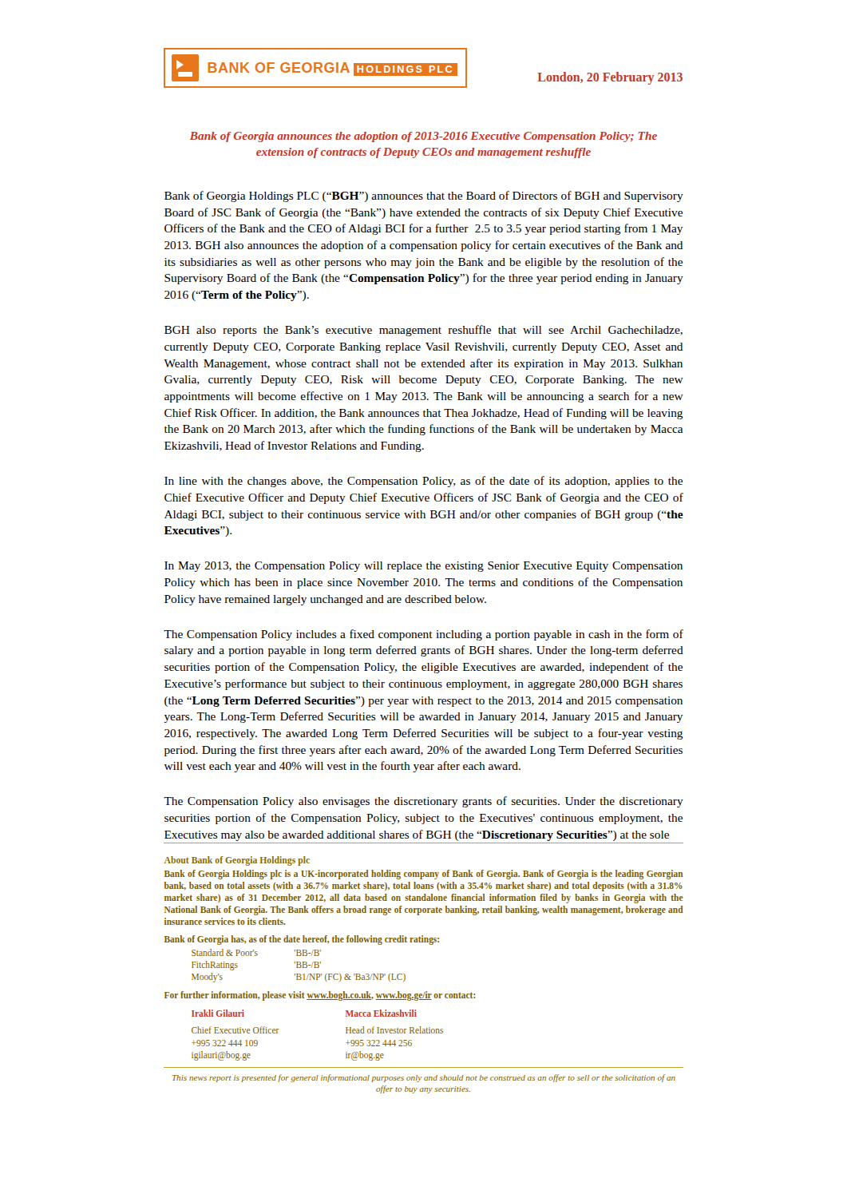BANK OF GEORGIA HOLDINGS PLC
London, 20 February 2013
Bank of Georgia announces the adoption of 2013-2016 Executive Compensation Policy; The extension of contracts of Deputy CEOs and management reshuffle
Bank of Georgia Holdings PLC (“BGH”) announces that the Board of Directors of BGH and Supervisory Board of JSC Bank of Georgia (the “Bank”) have extended the contracts of six Deputy Chief Executive Officers of the Bank and the CEO of Aldagi BCI for a further 2.5 to 3.5 year period starting from 1 May 2013. BGH also announces the adoption of a compensation policy for certain executives of the Bank and its subsidiaries as well as other persons who may join the Bank and be eligible by the resolution of the Supervisory Board of the Bank (the “Compensation Policy”) for the three year period ending in January 2016 (“Term of the Policy”).
BGH also reports the Bank’s executive management reshuffle that will see Archil Gachechiladze, currently Deputy CEO, Corporate Banking replace Vasil Revishvili, currently Deputy CEO, Asset and Wealth Management, whose contract shall not be extended after its expiration in May 2013. Sulkhan Gvalia, currently Deputy CEO, Risk will become Deputy CEO, Corporate Banking. The new appointments will become effective on 1 May 2013. The Bank will be announcing a search for a new Chief Risk Officer. In addition, the Bank announces that Thea Jokhadze, Head of Funding will be leaving the Bank on 20 March 2013, after which the funding functions of the Bank will be undertaken by Macca Ekizashvili, Head of Investor Relations and Funding.
In line with the changes above, the Compensation Policy, as of the date of its adoption, applies to the Chief Executive Officer and Deputy Chief Executive Officers of JSC Bank of Georgia and the CEO of Aldagi BCI, subject to their continuous service with BGH and/or other companies of BGH group (“the Executives”).
In May 2013, the Compensation Policy will replace the existing Senior Executive Equity Compensation Policy which has been in place since November 2010. The terms and conditions of the Compensation Policy have remained largely unchanged and are described below.
The Compensation Policy includes a fixed component including a portion payable in cash in the form of salary and a portion payable in long term deferred grants of BGH shares. Under the long-term deferred securities portion of the Compensation Policy, the eligible Executives are awarded, independent of the Executive’s performance but subject to their continuous employment, in aggregate 280,000 BGH shares (the “Long Term Deferred Securities”) per year with respect to the 2013, 2014 and 2015 compensation years. The Long-Term Deferred Securities will be awarded in January 2014, January 2015 and January 2016, respectively. The awarded Long Term Deferred Securities will be subject to a four-year vesting period. During the first three years after each award, 20% of the awarded Long Term Deferred Securities will vest each year and 40% will vest in the fourth year after each award.
The Compensation Policy also envisages the discretionary grants of securities. Under the discretionary securities portion of the Compensation Policy, subject to the Executives' continuous employment, the Executives may also be awarded additional shares of BGH (the “Discretionary Securities”) at the sole
About Bank of Georgia Holdings plc
Bank of Georgia Holdings plc is a UK-incorporated holding company of Bank of Georgia. Bank of Georgia is the leading Georgian bank, based on total assets (with a 36.7% market share), total loans (with a 35.4% market share) and total deposits (with a 31.8% market share) as of 31 December 2012, all data based on standalone financial information filed by banks in Georgia with the National Bank of Georgia. The Bank offers a broad range of corporate banking, retail banking, wealth management, brokerage and insurance services to its clients.
Bank of Georgia has, as of the date hereof, the following credit ratings:
| Standard & Poor's | 'BB-/B' |
| FitchRatings | 'BB-/B' |
| Moody's | 'B1/NP' (FC) & 'Ba3/NP' (LC) |
For further information, please visit www.bogh.co.uk, www.bog.ge/ir or contact:
| Irakli Gilauri | Macca Ekizashvili |
| Chief Executive Officer +995 322 444 109 igilauri@bog.ge | Head of Investor Relations +995 322 444 256 ir@bog.ge |
This news report is presented for general informational purposes only and should not be construed as an offer to sell or the solicitation of an offer to buy any securities.